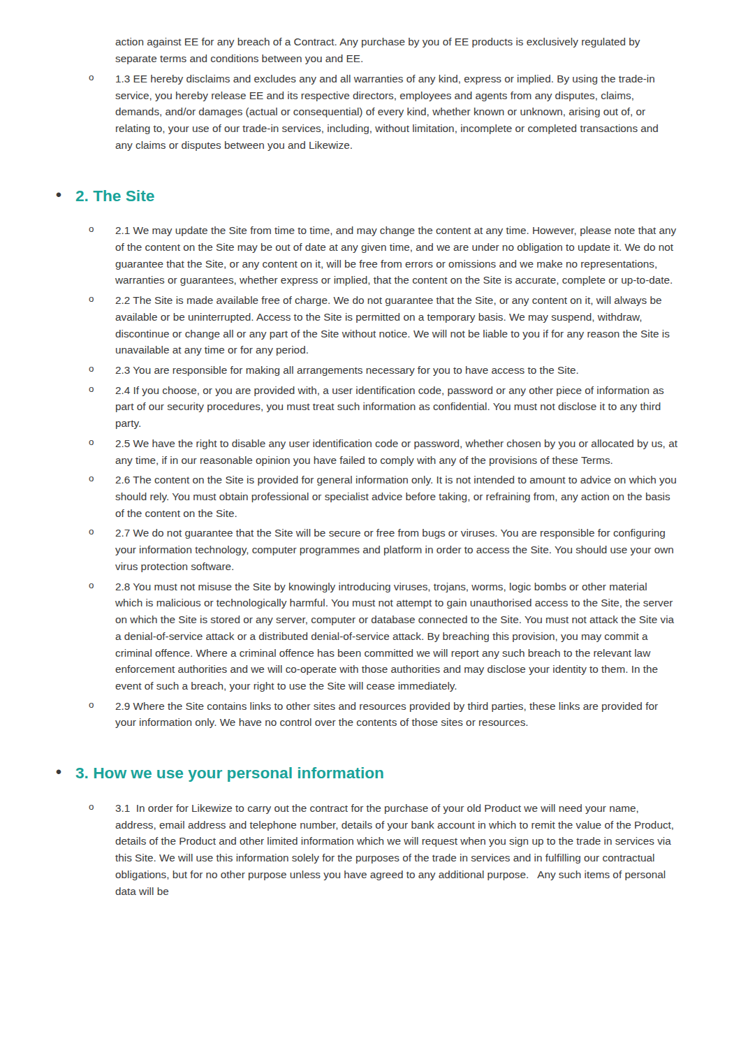action against EE for any breach of a Contract. Any purchase by you of EE products is exclusively regulated by separate terms and conditions between you and EE.
1.3 EE hereby disclaims and excludes any and all warranties of any kind, express or implied. By using the trade-in service, you hereby release EE and its respective directors, employees and agents from any disputes, claims, demands, and/or damages (actual or consequential) of every kind, whether known or unknown, arising out of, or relating to, your use of our trade-in services, including, without limitation, incomplete or completed transactions and any claims or disputes between you and Likewize.
2. The Site
2.1 We may update the Site from time to time, and may change the content at any time. However, please note that any of the content on the Site may be out of date at any given time, and we are under no obligation to update it. We do not guarantee that the Site, or any content on it, will be free from errors or omissions and we make no representations, warranties or guarantees, whether express or implied, that the content on the Site is accurate, complete or up-to-date.
2.2 The Site is made available free of charge. We do not guarantee that the Site, or any content on it, will always be available or be uninterrupted. Access to the Site is permitted on a temporary basis. We may suspend, withdraw, discontinue or change all or any part of the Site without notice. We will not be liable to you if for any reason the Site is unavailable at any time or for any period.
2.3 You are responsible for making all arrangements necessary for you to have access to the Site.
2.4 If you choose, or you are provided with, a user identification code, password or any other piece of information as part of our security procedures, you must treat such information as confidential. You must not disclose it to any third party.
2.5 We have the right to disable any user identification code or password, whether chosen by you or allocated by us, at any time, if in our reasonable opinion you have failed to comply with any of the provisions of these Terms.
2.6 The content on the Site is provided for general information only. It is not intended to amount to advice on which you should rely. You must obtain professional or specialist advice before taking, or refraining from, any action on the basis of the content on the Site.
2.7 We do not guarantee that the Site will be secure or free from bugs or viruses. You are responsible for configuring your information technology, computer programmes and platform in order to access the Site. You should use your own virus protection software.
2.8 You must not misuse the Site by knowingly introducing viruses, trojans, worms, logic bombs or other material which is malicious or technologically harmful. You must not attempt to gain unauthorised access to the Site, the server on which the Site is stored or any server, computer or database connected to the Site. You must not attack the Site via a denial-of-service attack or a distributed denial-of-service attack. By breaching this provision, you may commit a criminal offence. Where a criminal offence has been committed we will report any such breach to the relevant law enforcement authorities and we will co-operate with those authorities and may disclose your identity to them. In the event of such a breach, your right to use the Site will cease immediately.
2.9 Where the Site contains links to other sites and resources provided by third parties, these links are provided for your information only. We have no control over the contents of those sites or resources.
3. How we use your personal information
3.1 In order for Likewize to carry out the contract for the purchase of your old Product we will need your name, address, email address and telephone number, details of your bank account in which to remit the value of the Product, details of the Product and other limited information which we will request when you sign up to the trade in services via this Site. We will use this information solely for the purposes of the trade in services and in fulfilling our contractual obligations, but for no other purpose unless you have agreed to any additional purpose. Any such items of personal data will be